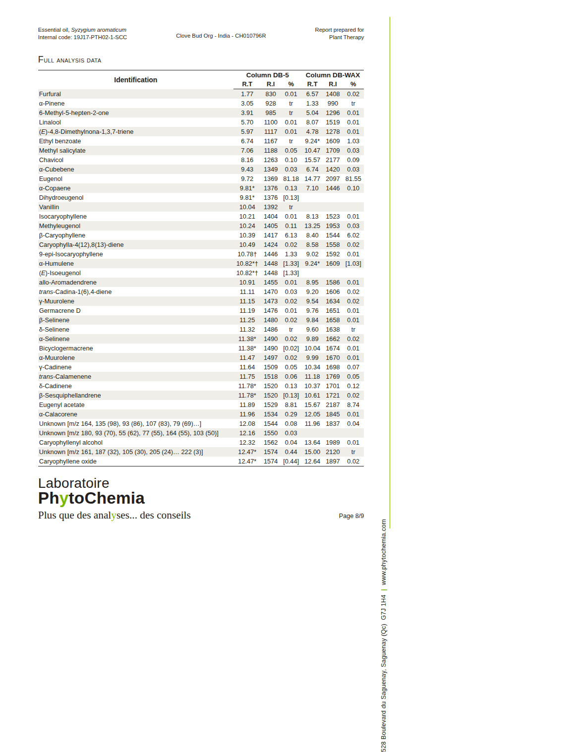528 Boulevard du Saguenay, Saguenay (Qc) G7J 1H4 | www.phytochemia.com
Essential oil, Syzygium aromaticum
Internal code: 19J17-PTH02-1-SCC
Clove Bud Org - India - CH010796R
Report prepared for
Plant Therapy
Full analysis data
Full analysis data for clove bud essential oil on DB-5 and DB-WAX columns
| Identification | Column DB-5 | Column DB-WAX |
| --- | --- | --- |
| R.T | R.I | % | R.T | R.I | % |
| Furfural | 1.77 | 830 | 0.01 | 6.57 | 1408 | 0.02 |
| α-Pinene | 3.05 | 928 | tr | 1.33 | 990 | tr |
| 6-Methyl-5-hepten-2-one | 3.91 | 985 | tr | 5.04 | 1296 | 0.01 |
| Linalool | 5.70 | 1100 | 0.01 | 8.07 | 1519 | 0.01 |
| ( E )-4,8-Dimethylnona-1,3,7-triene | 5.97 | 1117 | 0.01 | 4.78 | 1278 | 0.01 |
| Ethyl benzoate | 6.74 | 1167 | tr | 9.24* | 1609 | 1.03 |
| Methyl salicylate | 7.06 | 1188 | 0.05 | 10.47 | 1709 | 0.03 |
| Chavicol | 8.16 | 1263 | 0.10 | 15.57 | 2177 | 0.09 |
| α-Cubebene | 9.43 | 1349 | 0.03 | 6.74 | 1420 | 0.03 |
| Eugenol | 9.72 | 1369 | 81.18 | 14.77 | 2097 | 81.55 |
| α-Copaene | 9.81* | 1376 | 0.13 | 7.10 | 1446 | 0.10 |
| Dihydroeugenol | 9.81* | 1376 | [0.13] | | | |
| Vanillin | 10.04 | 1392 | tr | | | |
| Isocaryophyllene | 10.21 | 1404 | 0.01 | 8.13 | 1523 | 0.01 |
| Methyleugenol | 10.24 | 1405 | 0.11 | 13.25 | 1953 | 0.03 |
| β-Caryophyllene | 10.39 | 1417 | 6.13 | 8.40 | 1544 | 6.02 |
| Caryophylla-4(12),8(13)-diene | 10.49 | 1424 | 0.02 | 8.58 | 1558 | 0.02 |
| 9-epi-Isocaryophyllene | 10.78† | 1446 | 1.33 | 9.02 | 1592 | 0.01 |
| α-Humulene | 10.82*† | 1448 | [1.33] | 9.24* | 1609 | [1.03] |
| ( E )-Isoeugenol | 10.82*† | 1448 | [1.33] | | | |
| allo-Aromadendrene | 10.91 | 1455 | 0.01 | 8.95 | 1586 | 0.01 |
| trans -Cadina-1(6),4-diene | 11.11 | 1470 | 0.03 | 9.20 | 1606 | 0.02 |
| γ-Muurolene | 11.15 | 1473 | 0.02 | 9.54 | 1634 | 0.02 |
| Germacrene D | 11.19 | 1476 | 0.01 | 9.76 | 1651 | 0.01 |
| β-Selinene | 11.25 | 1480 | 0.02 | 9.84 | 1658 | 0.01 |
| δ-Selinene | 11.32 | 1486 | tr | 9.60 | 1638 | tr |
| α-Selinene | 11.38* | 1490 | 0.02 | 9.89 | 1662 | 0.02 |
| Bicyclogermacrene | 11.38* | 1490 | [0.02] | 10.04 | 1674 | 0.01 |
| α-Muurolene | 11.47 | 1497 | 0.02 | 9.99 | 1670 | 0.01 |
| γ-Cadinene | 11.64 | 1509 | 0.05 | 10.34 | 1698 | 0.07 |
| trans -Calamenene | 11.75 | 1518 | 0.06 | 11.18 | 1769 | 0.05 |
| δ-Cadinene | 11.78* | 1520 | 0.13 | 10.37 | 1701 | 0.12 |
| β-Sesquiphellandrene | 11.78* | 1520 | [0.13] | 10.61 | 1721 | 0.02 |
| Eugenyl acetate | 11.89 | 1529 | 8.81 | 15.67 | 2187 | 8.74 |
| α-Calacorene | 11.96 | 1534 | 0.29 | 12.05 | 1845 | 0.01 |
| Unknown [m/z 164, 135 (98), 93 (86), 107 (83), 79 (69)…] | 12.08 | 1544 | 0.08 | 11.96 | 1837 | 0.04 |
| Unknown [m/z 180, 93 (70), 55 (62), 77 (55), 164 (55), 103 (50)] | 12.16 | 1550 | 0.03 | | | |
| Caryophyllenyl alcohol | 12.32 | 1562 | 0.04 | 13.64 | 1989 | 0.01 |
| Unknown [m/z 161, 187 (32), 105 (30), 205 (24)… 222 (3)] | 12.47* | 1574 | 0.44 | 15.00 | 2120 | tr |
| Caryophyllene oxide | 12.47* | 1574 | [0.44] | 12.64 | 1897 | 0.02 |
Laboratoire
PhytoChemia
Plus que des analyses... des conseils
Page 8/9